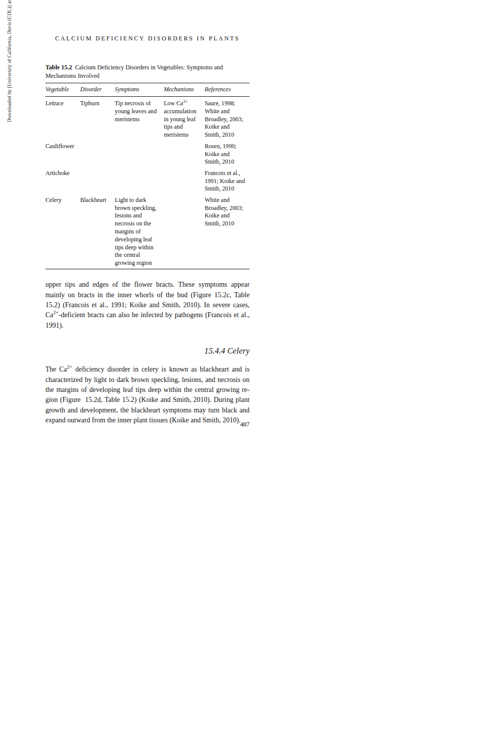Downloaded by [University of California, Davis (CDL)] at 11:54 09 February 2017
Calcium Deficiency Disorders in Plants
Table 15.2 Calcium Deficiency Disorders in Vegetables: Symptoms and Mechanisms Involved
| Vegetable | Disorder | Symptoms | Mechanisms | References |
| --- | --- | --- | --- | --- |
| Lettuce | Tipburn | Tip necrosis of young leaves and meristems | Low Ca 2+ accumulation in young leaf tips and meristems | Saure, 1998; White and Broadley, 2003; Koike and Smith, 2010 |
| Cauliflower | | | | Rosen, 1990; Koike and Smith, 2010 |
| Artichoke | | | | Francois et al., 1991; Koike and Smith, 2010 |
| Celery | Blackheart | Light to dark brown speckling, lesions and necrosis on the margins of developing leaf tips deep within the central growing region | | White and Broadley, 2003; Koike and Smith, 2010 |
upper tips and edges of the flower bracts. These symptoms appear mainly on bracts in the inner whorls of the bud (Figure 15.2c, Table 15.2) (Francois et al., 1991; Koike and Smith, 2010). In severe cases, Ca2+-deficient bracts can also be infected by pathogens (Francois et al., 1991).
15.4.4 Celery
The Ca2+ deficiency disorder in celery is known as blackheart and is characterized by light to dark brown speckling, lesions, and necrosis on the margins of developing leaf tips deep within the central growing region (Figure 15.2d, Table 15.2) (Koike and Smith, 2010). During plant growth and development, the blackheart symptoms may turn black and expand outward from the inner plant tissues (Koike and Smith, 2010).
487